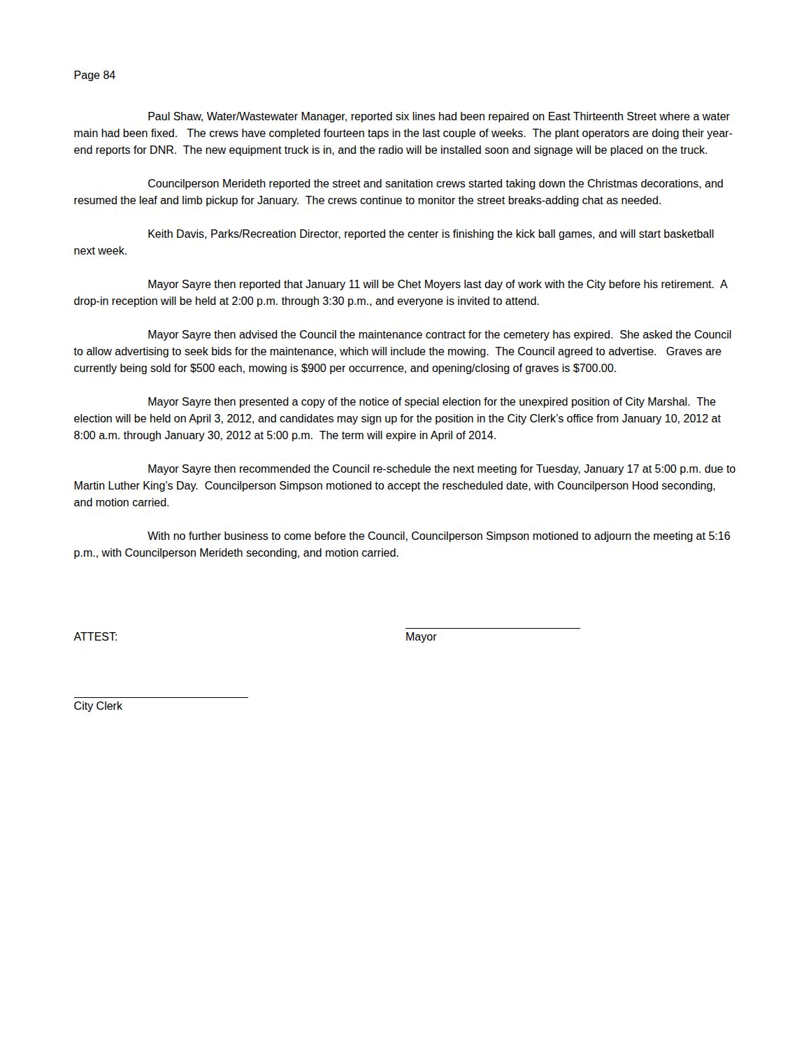Page 84
Paul Shaw, Water/Wastewater Manager, reported six lines had been repaired on East Thirteenth Street where a water main had been fixed. The crews have completed fourteen taps in the last couple of weeks. The plant operators are doing their year-end reports for DNR. The new equipment truck is in, and the radio will be installed soon and signage will be placed on the truck.
Councilperson Merideth reported the street and sanitation crews started taking down the Christmas decorations, and resumed the leaf and limb pickup for January. The crews continue to monitor the street breaks-adding chat as needed.
Keith Davis, Parks/Recreation Director, reported the center is finishing the kick ball games, and will start basketball next week.
Mayor Sayre then reported that January 11 will be Chet Moyers last day of work with the City before his retirement. A drop-in reception will be held at 2:00 p.m. through 3:30 p.m., and everyone is invited to attend.
Mayor Sayre then advised the Council the maintenance contract for the cemetery has expired. She asked the Council to allow advertising to seek bids for the maintenance, which will include the mowing. The Council agreed to advertise. Graves are currently being sold for $500 each, mowing is $900 per occurrence, and opening/closing of graves is $700.00.
Mayor Sayre then presented a copy of the notice of special election for the unexpired position of City Marshal. The election will be held on April 3, 2012, and candidates may sign up for the position in the City Clerk’s office from January 10, 2012 at 8:00 a.m. through January 30, 2012 at 5:00 p.m. The term will expire in April of 2014.
Mayor Sayre then recommended the Council re-schedule the next meeting for Tuesday, January 17 at 5:00 p.m. due to Martin Luther King’s Day. Councilperson Simpson motioned to accept the rescheduled date, with Councilperson Hood seconding, and motion carried.
With no further business to come before the Council, Councilperson Simpson motioned to adjourn the meeting at 5:16 p.m., with Councilperson Merideth seconding, and motion carried.
| ATTEST: | Mayor |
| City Clerk | |